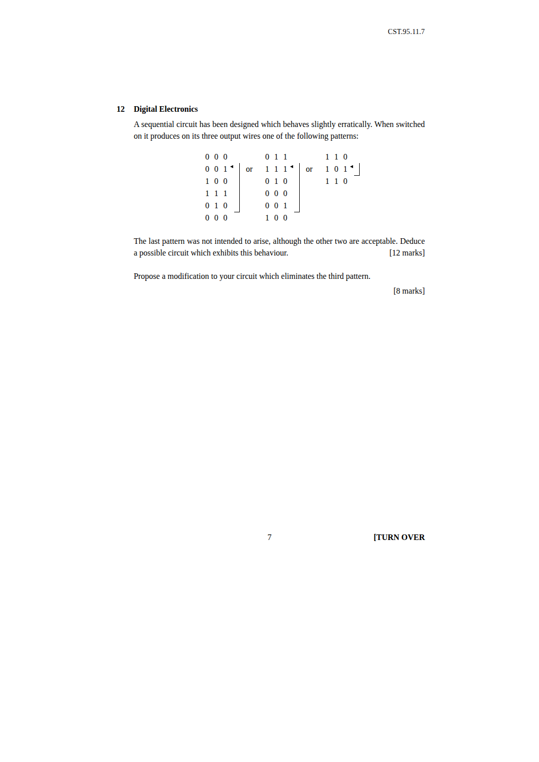CST.95.11.7
12 Digital Electronics
A sequential circuit has been designed which behaves slightly erratically. When switched on it produces on its three output wires one of the following patterns:
0 0 0
0 0 1
1 0 0
1 1 1
0 1 0
0 0 0
or
0 1 1
1 1 1
0 1 0
0 0 0
0 0 1
1 0 0
or
1 1 0
1 0 1
1 1 0
The last pattern was not intended to arise, although the other two are acceptable. Deduce a possible circuit which exhibits this behaviour.[12 marks]
Propose a modification to your circuit which eliminates the third pattern.
[8 marks]
7
[TURN OVER